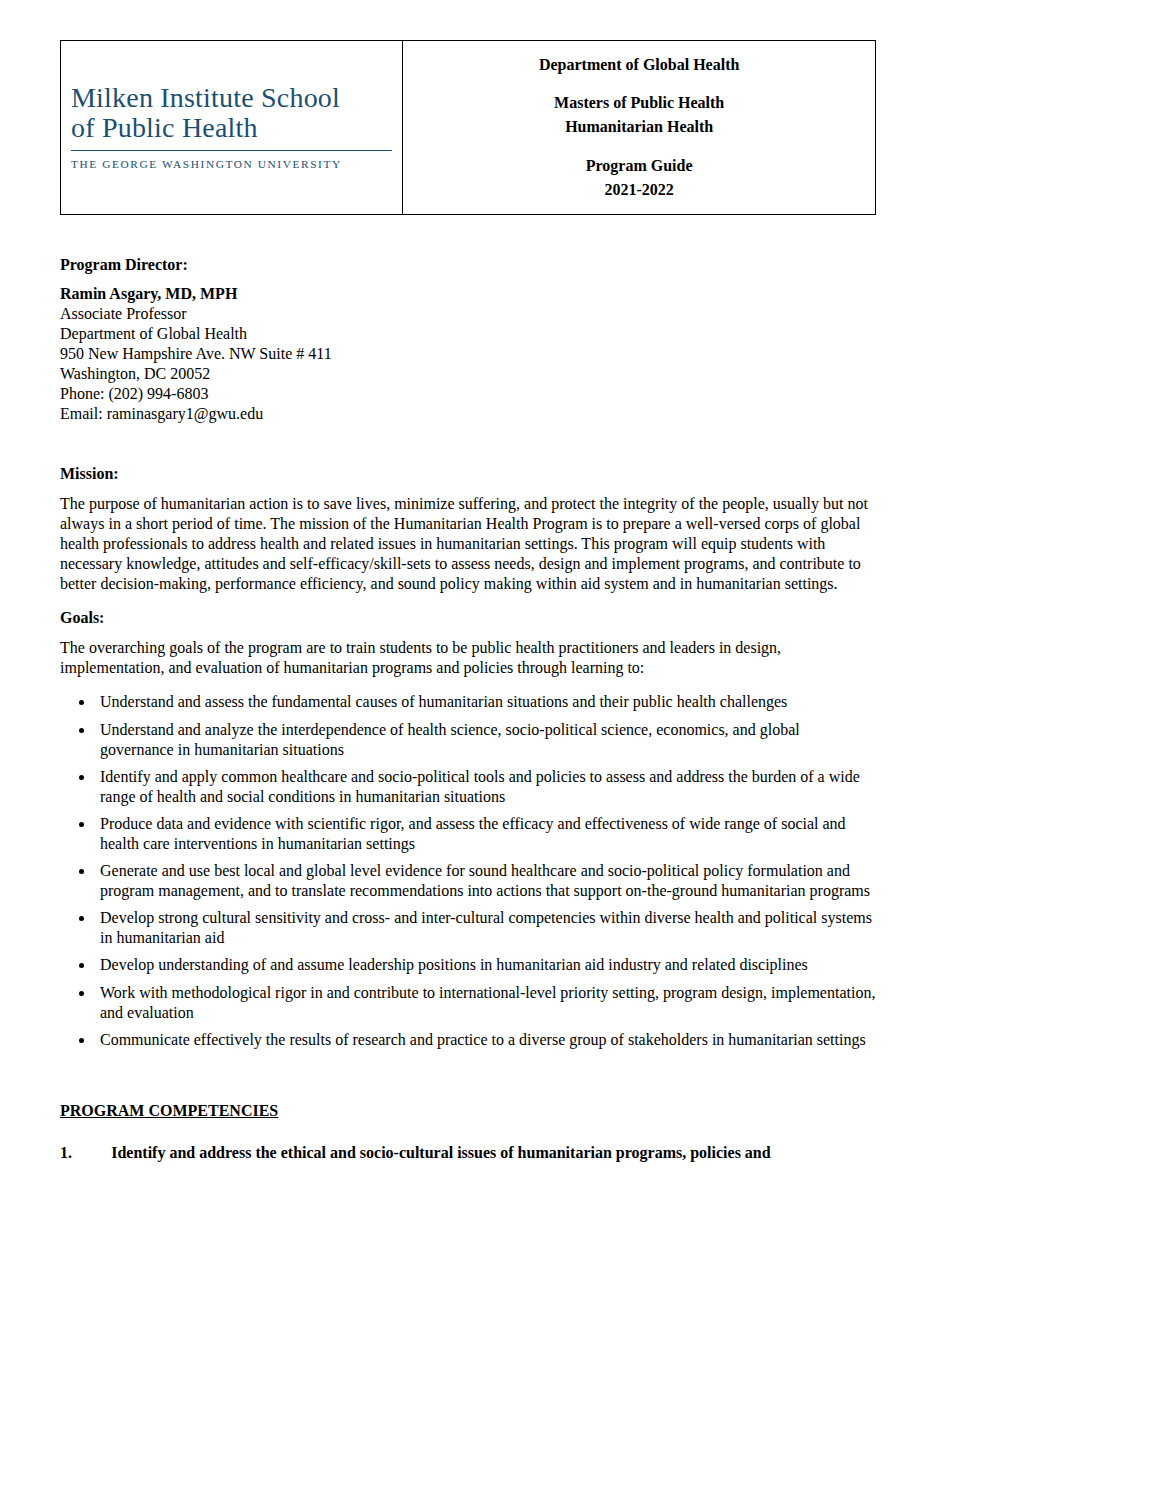| Milken Institute School of Public Health THE GEORGE WASHINGTON UNIVERSITY | Department of Global Health Masters of Public Health Humanitarian Health Program Guide 2021-2022 |
Program Director:
Ramin Asgary, MD, MPH
Associate Professor
Department of Global Health
950 New Hampshire Ave. NW Suite # 411
Washington, DC 20052
Phone: (202) 994-6803
Email: raminasgary1@gwu.edu
Mission:
The purpose of humanitarian action is to save lives, minimize suffering, and protect the integrity of the people, usually but not always in a short period of time. The mission of the Humanitarian Health Program is to prepare a well-versed corps of global health professionals to address health and related issues in humanitarian settings. This program will equip students with necessary knowledge, attitudes and self-efficacy/skill-sets to assess needs, design and implement programs, and contribute to better decision-making, performance efficiency, and sound policy making within aid system and in humanitarian settings.
Goals:
The overarching goals of the program are to train students to be public health practitioners and leaders in design, implementation, and evaluation of humanitarian programs and policies through learning to:
Understand and assess the fundamental causes of humanitarian situations and their public health challenges
Understand and analyze the interdependence of health science, socio-political science, economics, and global governance in humanitarian situations
Identify and apply common healthcare and socio-political tools and policies to assess and address the burden of a wide range of health and social conditions in humanitarian situations
Produce data and evidence with scientific rigor, and assess the efficacy and effectiveness of wide range of social and health care interventions in humanitarian settings
Generate and use best local and global level evidence for sound healthcare and socio-political policy formulation and program management, and to translate recommendations into actions that support on-the-ground humanitarian programs
Develop strong cultural sensitivity and cross- and inter-cultural competencies within diverse health and political systems in humanitarian aid
Develop understanding of and assume leadership positions in humanitarian aid industry and related disciplines
Work with methodological rigor in and contribute to international-level priority setting, program design, implementation, and evaluation
Communicate effectively the results of research and practice to a diverse group of stakeholders in humanitarian settings
PROGRAM COMPETENCIES
1. Identify and address the ethical and socio-cultural issues of humanitarian programs, policies and